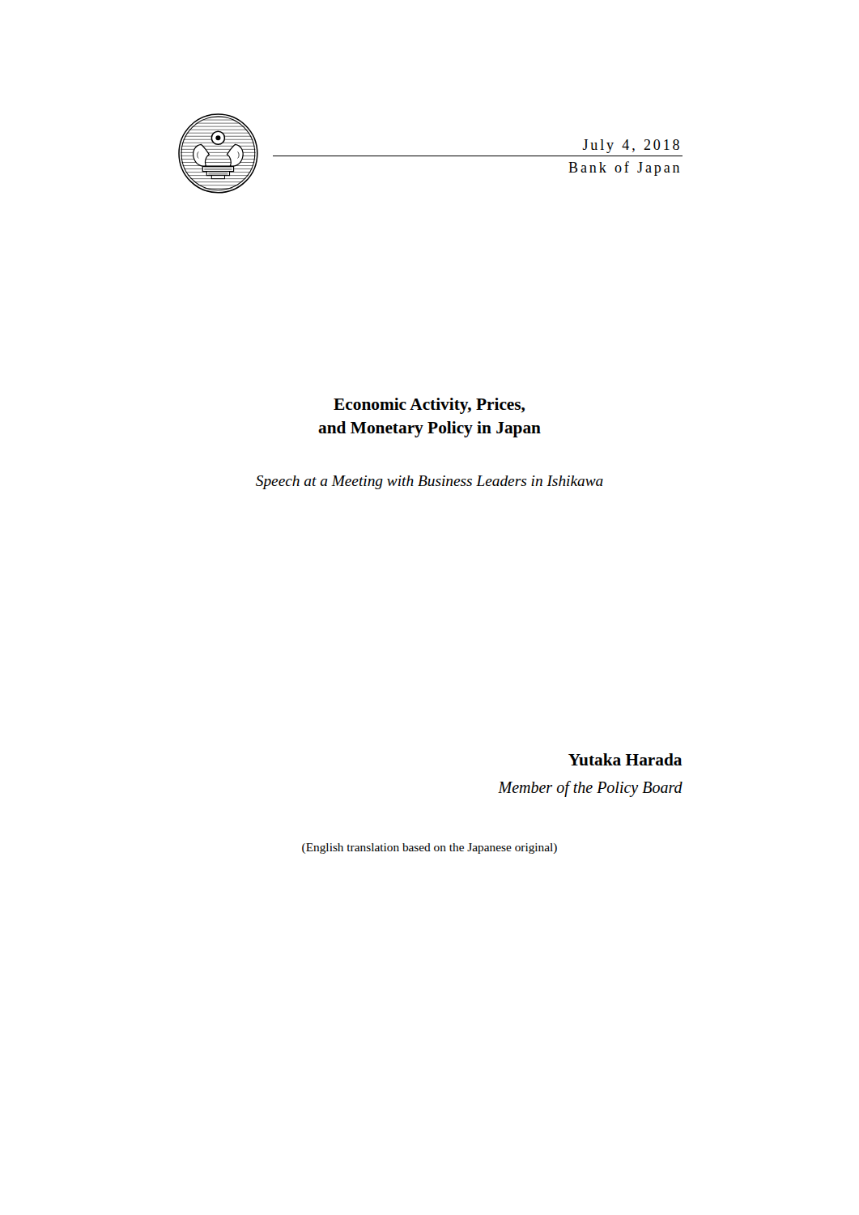July 4, 2018
Bank of Japan
Economic Activity, Prices,
and Monetary Policy in Japan
Speech at a Meeting with Business Leaders in Ishikawa
Yutaka Harada
Member of the Policy Board
(English translation based on the Japanese original)